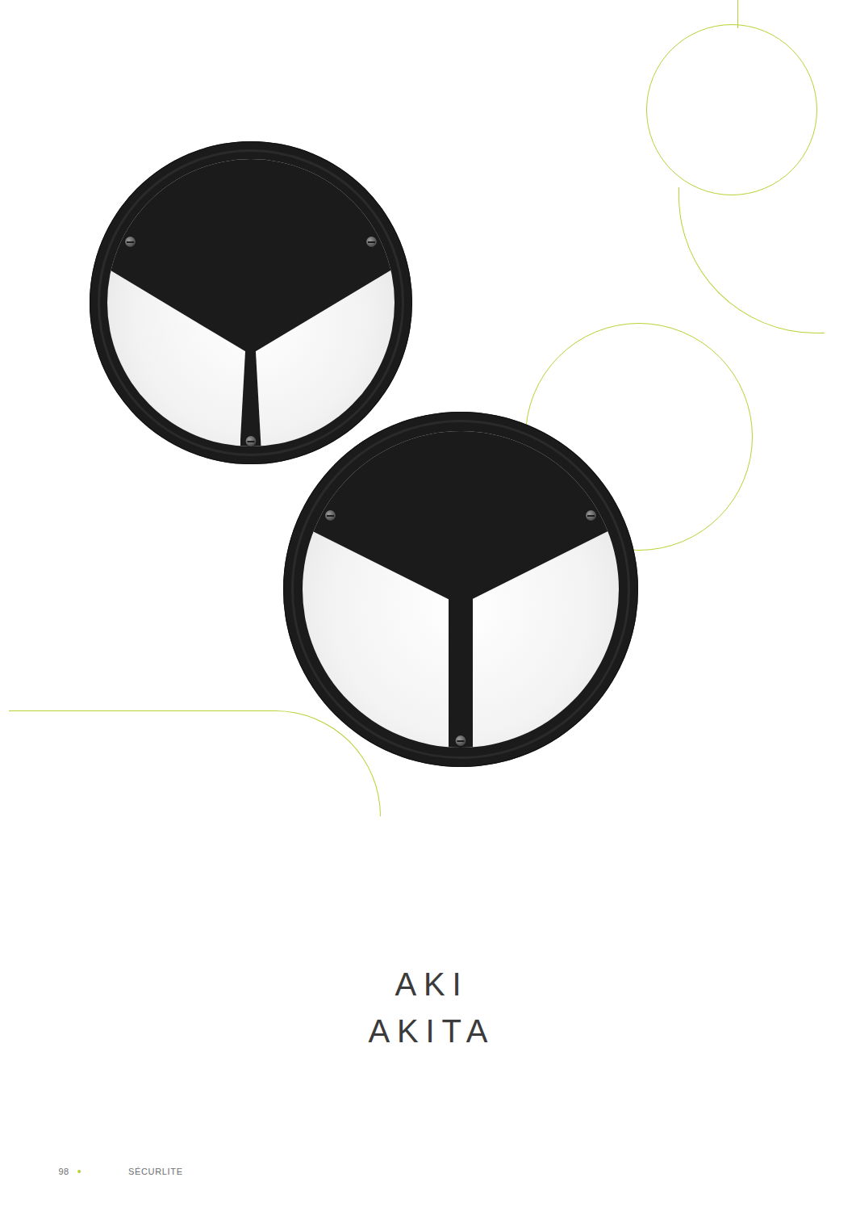AKI
AKITA
98 • SÉCURLITE